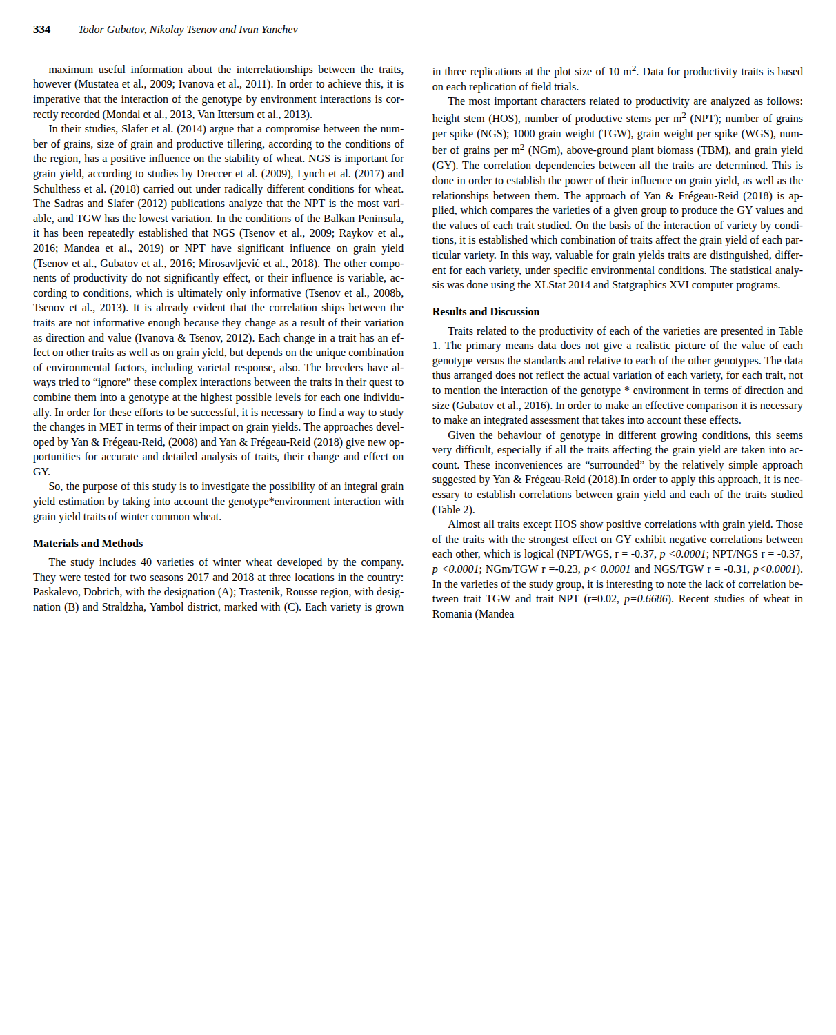334 Todor Gubatov, Nikolay Tsenov and Ivan Yanchev
maximum useful information about the interrelationships between the traits, however (Mustatea et al., 2009; Ivanova et al., 2011). In order to achieve this, it is imperative that the interaction of the genotype by environment interactions is correctly recorded (Mondal et al., 2013, Van Ittersum et al., 2013).
In their studies, Slafer et al. (2014) argue that a compromise between the number of grains, size of grain and productive tillering, according to the conditions of the region, has a positive influence on the stability of wheat. NGS is important for grain yield, according to studies by Dreccer et al. (2009), Lynch et al. (2017) and Schulthess et al. (2018) carried out under radically different conditions for wheat. The Sadras and Slafer (2012) publications analyze that the NPT is the most variable, and TGW has the lowest variation. In the conditions of the Balkan Peninsula, it has been repeatedly established that NGS (Tsenov et al., 2009; Raykov et al., 2016; Mandea et al., 2019) or NPT have significant influence on grain yield (Tsenov et al., Gubatov et al., 2016; Mirosavljević et al., 2018). The other components of productivity do not significantly effect, or their influence is variable, according to conditions, which is ultimately only informative (Tsenov et al., 2008b, Tsenov et al., 2013). It is already evident that the correlation ships between the traits are not informative enough because they change as a result of their variation as direction and value (Ivanova & Tsenov, 2012). Each change in a trait has an effect on other traits as well as on grain yield, but depends on the unique combination of environmental factors, including varietal response, also. The breeders have always tried to “ignore” these complex interactions between the traits in their quest to combine them into a genotype at the highest possible levels for each one individually. In order for these efforts to be successful, it is necessary to find a way to study the changes in MET in terms of their impact on grain yields. The approaches developed by Yan & Frégeau-Reid, (2008) and Yan & Frégeau-Reid (2018) give new opportunities for accurate and detailed analysis of traits, their change and effect on GY.
So, the purpose of this study is to investigate the possibility of an integral grain yield estimation by taking into account the genotype*environment interaction with grain yield traits of winter common wheat.
Materials and Methods
The study includes 40 varieties of winter wheat developed by the company. They were tested for two seasons 2017 and 2018 at three locations in the country: Paskalevo, Dobrich, with the designation (A); Trastenik, Rousse region, with designation (B) and Straldzha, Yambol district, marked with (C). Each variety is grown in three replications at the plot size of 10 m2. Data for productivity traits is based on each replication of field trials.
The most important characters related to productivity are analyzed as follows: height stem (HOS), number of productive stems per m2 (NPT); number of grains per spike (NGS); 1000 grain weight (TGW), grain weight per spike (WGS), number of grains per m2 (NGm), above-ground plant biomass (TBM), and grain yield (GY). The correlation dependencies between all the traits are determined. This is done in order to establish the power of their influence on grain yield, as well as the relationships between them. The approach of Yan & Frégeau-Reid (2018) is applied, which compares the varieties of a given group to produce the GY values and the values of each trait studied. On the basis of the interaction of variety by conditions, it is established which combination of traits affect the grain yield of each particular variety. In this way, valuable for grain yields traits are distinguished, different for each variety, under specific environmental conditions. The statistical analysis was done using the XLStat 2014 and Statgraphics XVI computer programs.
Results and Discussion
Traits related to the productivity of each of the varieties are presented in Table 1. The primary means data does not give a realistic picture of the value of each genotype versus the standards and relative to each of the other genotypes. The data thus arranged does not reflect the actual variation of each variety, for each trait, not to mention the interaction of the genotype * environment in terms of direction and size (Gubatov et al., 2016). In order to make an effective comparison it is necessary to make an integrated assessment that takes into account these effects.
Given the behaviour of genotype in different growing conditions, this seems very difficult, especially if all the traits affecting the grain yield are taken into account. These inconveniences are “surrounded” by the relatively simple approach suggested by Yan & Frégeau-Reid (2018).In order to apply this approach, it is necessary to establish correlations between grain yield and each of the traits studied (Table 2).
Almost all traits except HOS show positive correlations with grain yield. Those of the traits with the strongest effect on GY exhibit negative correlations between each other, which is logical (NPT/WGS, r = -0.37, p <0.0001; NPT/NGS r = -0.37, p <0.0001; NGm/TGW r =-0.23, p< 0.0001 and NGS/TGW r = -0.31, p<0.0001). In the varieties of the study group, it is interesting to note the lack of correlation between trait TGW and trait NPT (r=0.02, p=0.6686). Recent studies of wheat in Romania (Mandea